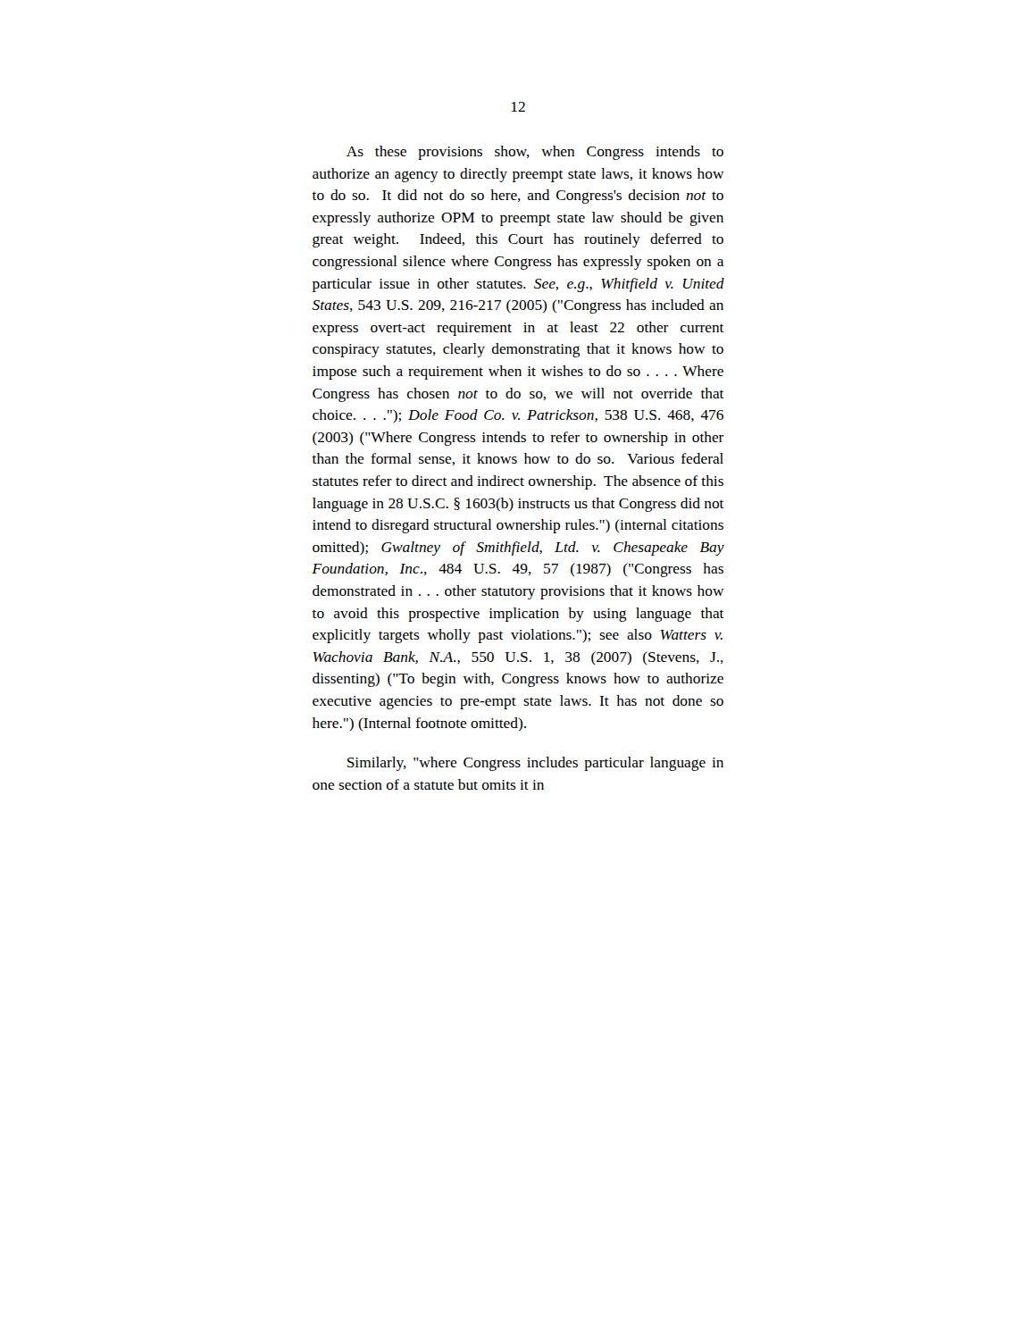12
As these provisions show, when Congress intends to authorize an agency to directly preempt state laws, it knows how to do so. It did not do so here, and Congress's decision not to expressly authorize OPM to preempt state law should be given great weight. Indeed, this Court has routinely deferred to congressional silence where Congress has expressly spoken on a particular issue in other statutes. See, e.g., Whitfield v. United States, 543 U.S. 209, 216-217 (2005) ("Congress has included an express overt-act requirement in at least 22 other current conspiracy statutes, clearly demonstrating that it knows how to impose such a requirement when it wishes to do so . . . . Where Congress has chosen not to do so, we will not override that choice. . . ."); Dole Food Co. v. Patrickson, 538 U.S. 468, 476 (2003) ("Where Congress intends to refer to ownership in other than the formal sense, it knows how to do so. Various federal statutes refer to direct and indirect ownership. The absence of this language in 28 U.S.C. § 1603(b) instructs us that Congress did not intend to disregard structural ownership rules.") (internal citations omitted); Gwaltney of Smithfield, Ltd. v. Chesapeake Bay Foundation, Inc., 484 U.S. 49, 57 (1987) ("Congress has demonstrated in . . . other statutory provisions that it knows how to avoid this prospective implication by using language that explicitly targets wholly past violations."); see also Watters v. Wachovia Bank, N.A., 550 U.S. 1, 38 (2007) (Stevens, J., dissenting) ("To begin with, Congress knows how to authorize executive agencies to pre-empt state laws. It has not done so here.") (Internal footnote omitted).
Similarly, "where Congress includes particular language in one section of a statute but omits it in